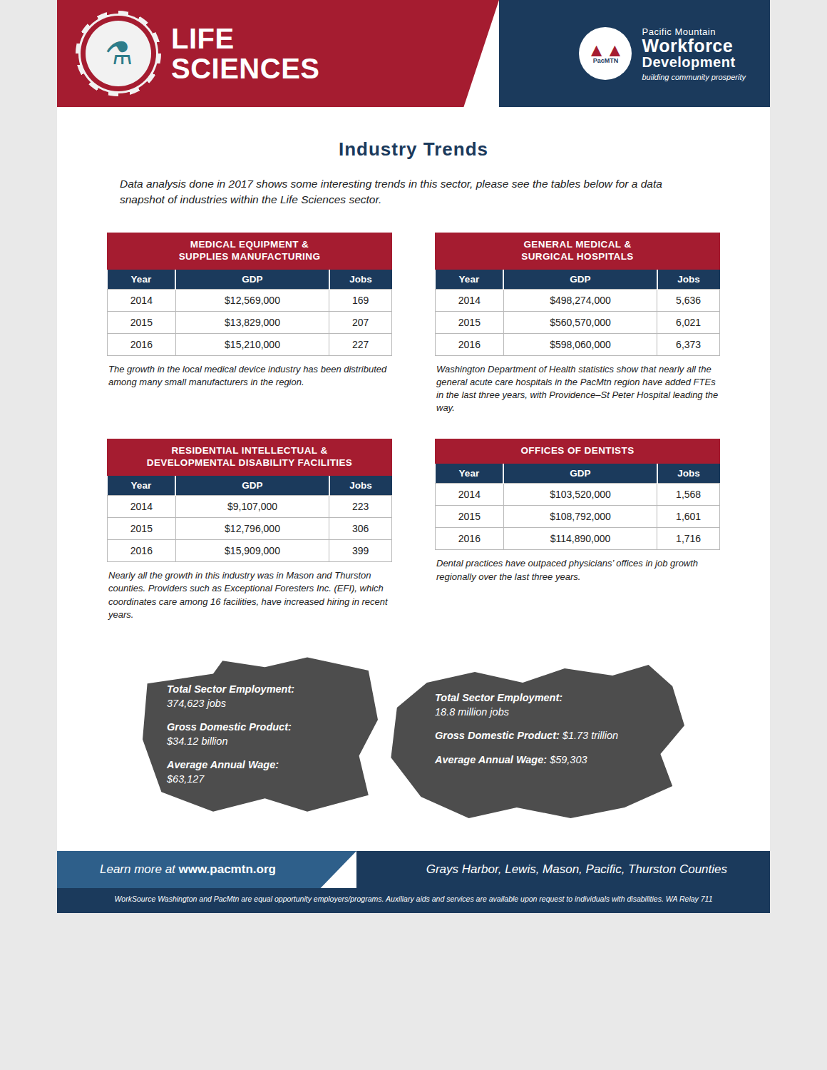⚗
Life
Sciences
▲▲ PacMTN
Pacific Mountain
Workforce
Development
building community prosperity
Industry Trends
Data analysis done in 2017 shows some interesting trends in this sector, please see the tables below for a data snapshot of industries within the Life Sciences sector.
Medical Equipment & Supplies Manufacturing
| Year | GDP | Jobs |
| --- | --- | --- |
| 2014 | $12,569,000 | 169 |
| 2015 | $13,829,000 | 207 |
| 2016 | $15,210,000 | 227 |
The growth in the local medical device industry has been distributed among many small manufacturers in the region.
General Medical & Surgical Hospitals
| Year | GDP | Jobs |
| --- | --- | --- |
| 2014 | $498,274,000 | 5,636 |
| 2015 | $560,570,000 | 6,021 |
| 2016 | $598,060,000 | 6,373 |
Washington Department of Health statistics show that nearly all the general acute care hospitals in the PacMtn region have added FTEs in the last three years, with Providence–St Peter Hospital leading the way.
Residential Intellectual & Developmental Disability Facilities
| Year | GDP | Jobs |
| --- | --- | --- |
| 2014 | $9,107,000 | 223 |
| 2015 | $12,796,000 | 306 |
| 2016 | $15,909,000 | 399 |
Nearly all the growth in this industry was in Mason and Thurston counties. Providers such as Exceptional Foresters Inc. (EFI), which coordinates care among 16 facilities, have increased hiring in recent years.
Offices of Dentists
| Year | GDP | Jobs |
| --- | --- | --- |
| 2014 | $103,520,000 | 1,568 |
| 2015 | $108,792,000 | 1,601 |
| 2016 | $114,890,000 | 1,716 |
Dental practices have outpaced physicians’ offices in job growth regionally over the last three years.
Total Sector Employment:
374,623 jobs
Gross Domestic Product:
$34.12 billion
Average Annual Wage:
$63,127
Total Sector Employment:
18.8 million jobs
Gross Domestic Product: $1.73 trillion
Average Annual Wage: $59,303
Learn more at www.pacmtn.org
Grays Harbor, Lewis, Mason, Pacific, Thurston Counties
WorkSource Washington and PacMtn are equal opportunity employers/programs. Auxiliary aids and services are available upon request to individuals with disabilities. WA Relay 711